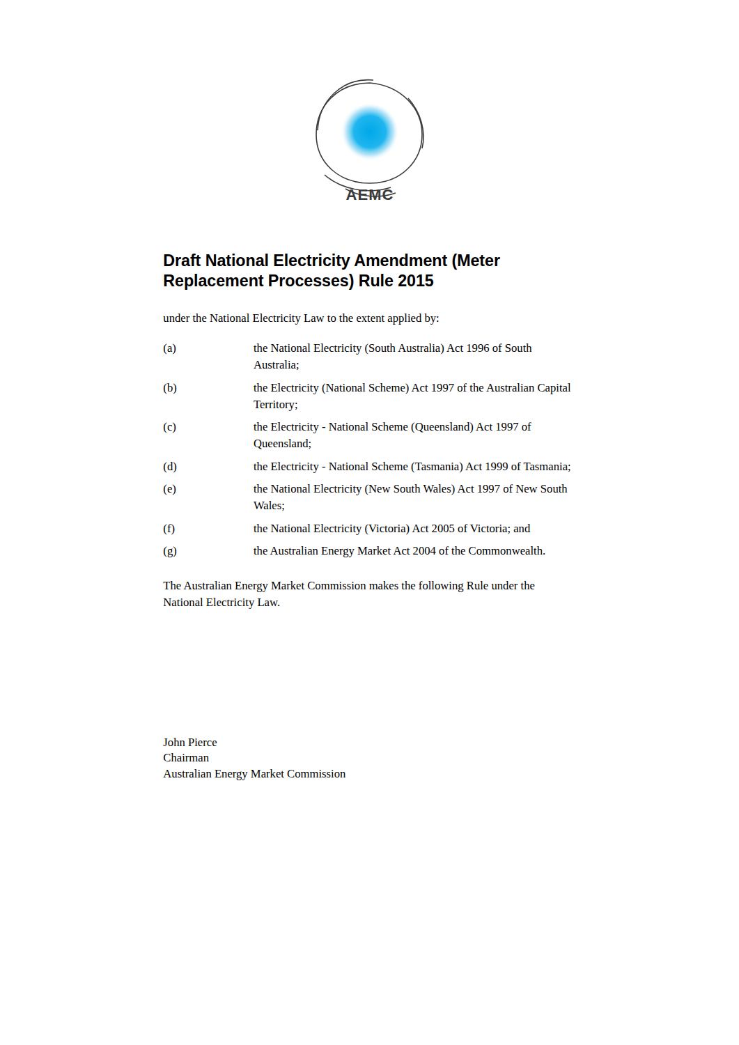AEMC
Draft National Electricity Amendment (Meter Replacement Processes) Rule 2015
under the National Electricity Law to the extent applied by:
| (a) | the National Electricity (South Australia) Act 1996 of South Australia; |
| (b) | the Electricity (National Scheme) Act 1997 of the Australian Capital Territory; |
| (c) | the Electricity - National Scheme (Queensland) Act 1997 of Queensland; |
| (d) | the Electricity - National Scheme (Tasmania) Act 1999 of Tasmania; |
| (e) | the National Electricity (New South Wales) Act 1997 of New South Wales; |
| (f) | the National Electricity (Victoria) Act 2005 of Victoria; and |
| (g) | the Australian Energy Market Act 2004 of the Commonwealth. |
The Australian Energy Market Commission makes the following Rule under the National Electricity Law.
John Pierce
Chairman
Australian Energy Market Commission